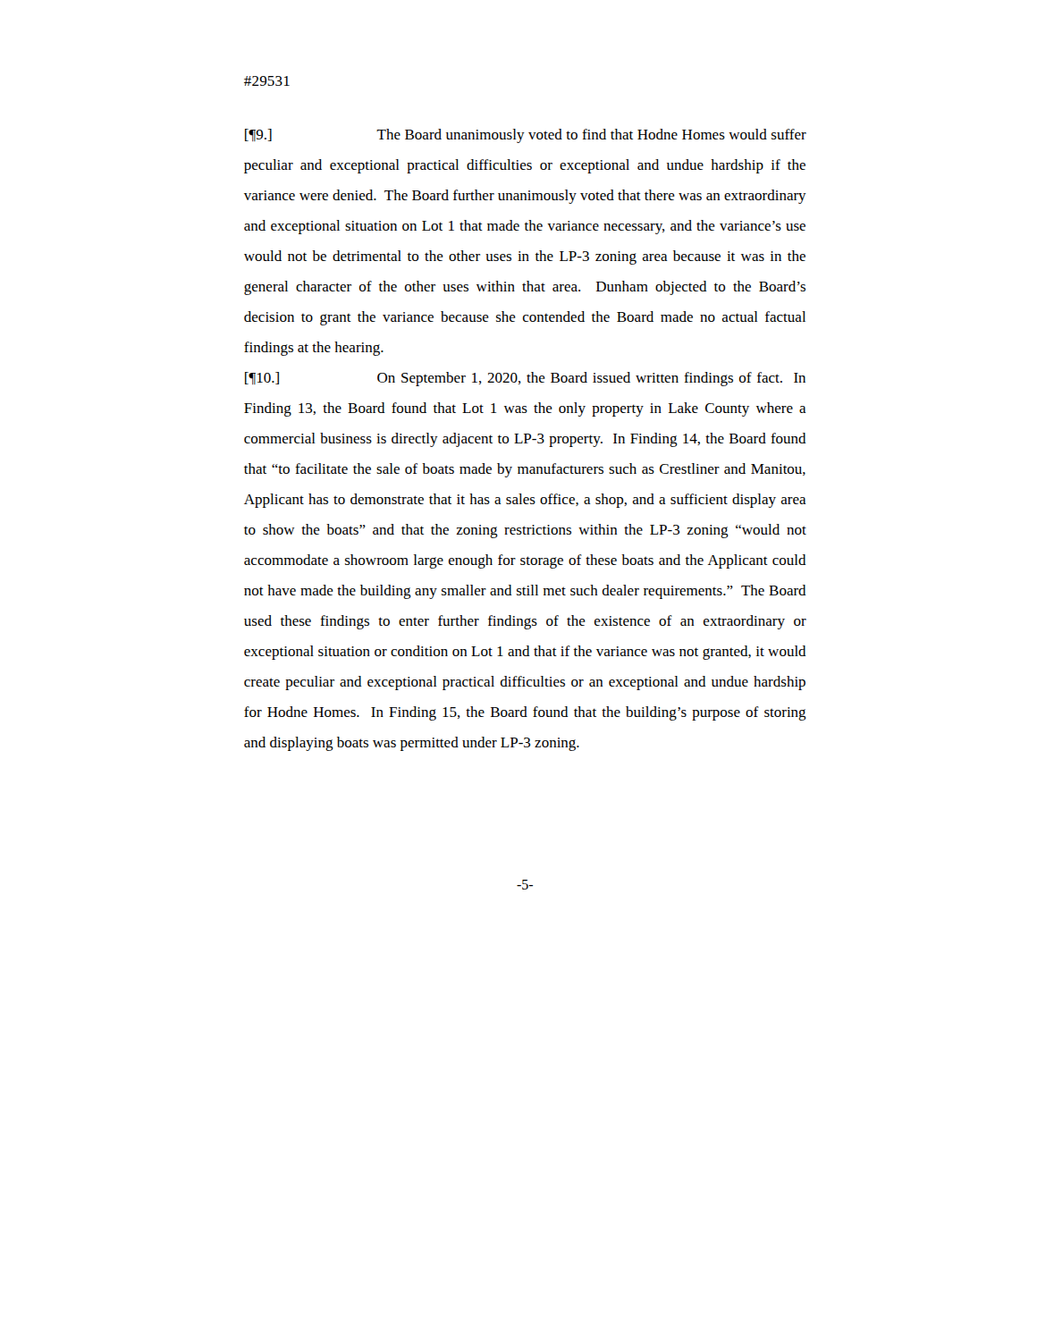#29531
[¶9.] The Board unanimously voted to find that Hodne Homes would suffer peculiar and exceptional practical difficulties or exceptional and undue hardship if the variance were denied. The Board further unanimously voted that there was an extraordinary and exceptional situation on Lot 1 that made the variance necessary, and the variance’s use would not be detrimental to the other uses in the LP-3 zoning area because it was in the general character of the other uses within that area. Dunham objected to the Board’s decision to grant the variance because she contended the Board made no actual factual findings at the hearing.
[¶10.] On September 1, 2020, the Board issued written findings of fact. In Finding 13, the Board found that Lot 1 was the only property in Lake County where a commercial business is directly adjacent to LP-3 property. In Finding 14, the Board found that “to facilitate the sale of boats made by manufacturers such as Crestliner and Manitou, Applicant has to demonstrate that it has a sales office, a shop, and a sufficient display area to show the boats” and that the zoning restrictions within the LP-3 zoning “would not accommodate a showroom large enough for storage of these boats and the Applicant could not have made the building any smaller and still met such dealer requirements.” The Board used these findings to enter further findings of the existence of an extraordinary or exceptional situation or condition on Lot 1 and that if the variance was not granted, it would create peculiar and exceptional practical difficulties or an exceptional and undue hardship for Hodne Homes. In Finding 15, the Board found that the building’s purpose of storing and displaying boats was permitted under LP-3 zoning.
-5-